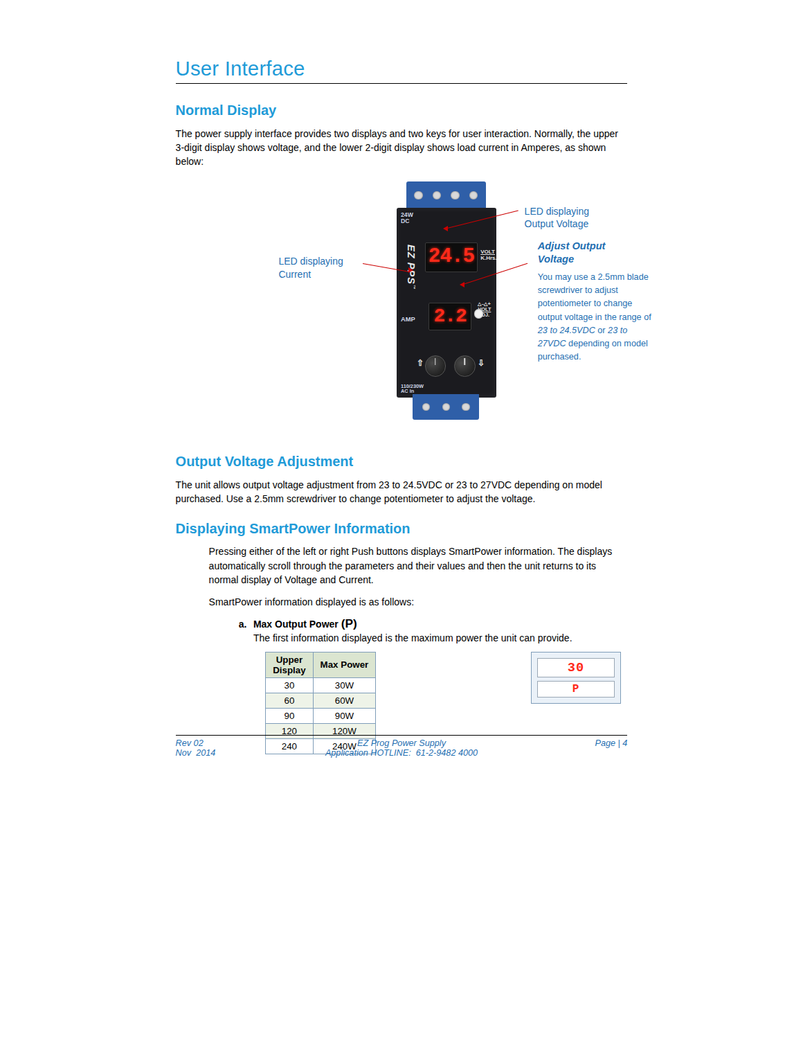User Interface
Normal Display
The power supply interface provides two displays and two keys for user interaction. Normally, the upper 3-digit display shows voltage, and the lower 2-digit display shows load current in Amperes, as shown below:
24W
DC
EZ PPS™
24.5
VOLT
K.Hrs.
AMP
2.2
△–△+
VOLT
ADJ.
⇧
⇩
110/230W
AC In
LED displaying
Output Voltage
Adjust Output
Voltage You may use a 2.5mm blade screwdriver to adjust potentiometer to change output voltage in the range of 23 to 24.5VDC or 23 to 27VDC depending on model purchased.
LED displaying
Current
Output Voltage Adjustment
The unit allows output voltage adjustment from 23 to 24.5VDC or 23 to 27VDC depending on model purchased. Use a 2.5mm screwdriver to change potentiometer to adjust the voltage.
Displaying SmartPower Information
Pressing either of the left or right Push buttons displays SmartPower information. The displays automatically scroll through the parameters and their values and then the unit returns to its normal display of Voltage and Current.
SmartPower information displayed is as follows:
a. Max Output Power (P)
The first information displayed is the maximum power the unit can provide.
| Upper Display | Max Power |
| --- | --- |
| 30 | 30W |
| 60 | 60W |
| 90 | 90W |
| 120 | 120W |
| 240 | 240W |
30
P
Rev 02
Nov 2014
EZ Prog Power Supply
Application HOTLINE: 61-2-9482 4000
Page | 4